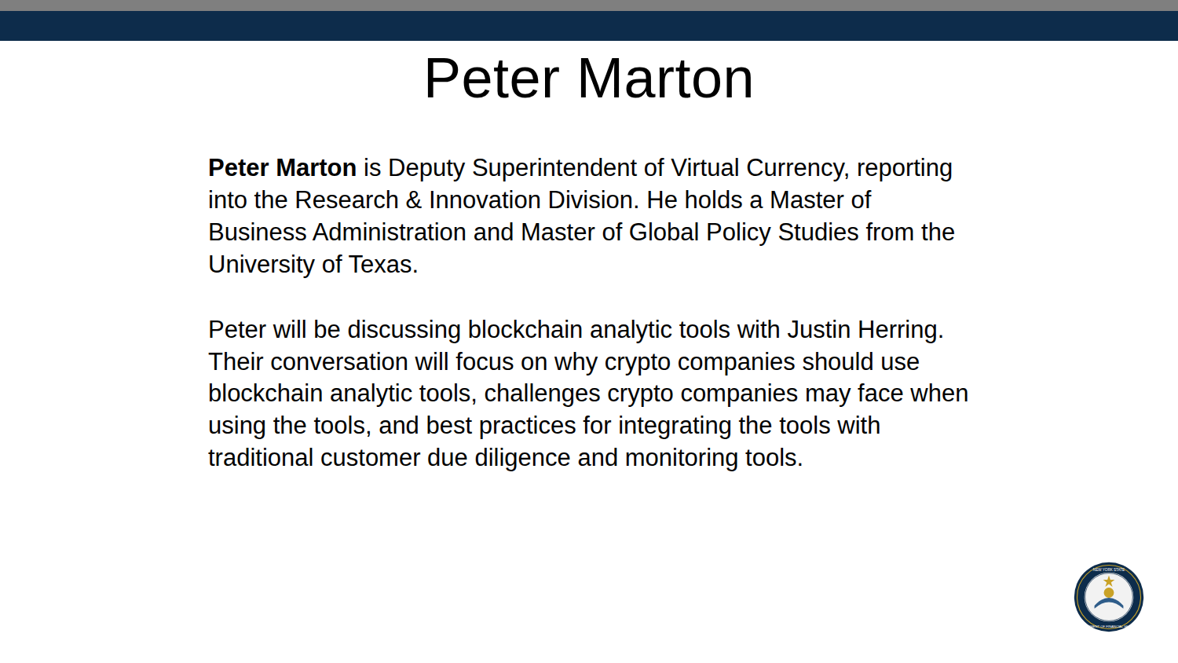Peter Marton
Peter Marton is Deputy Superintendent of Virtual Currency, reporting into the Research & Innovation Division. He holds a Master of Business Administration and Master of Global Policy Studies from the University of Texas.
Peter will be discussing blockchain analytic tools with Justin Herring. Their conversation will focus on why crypto companies should use blockchain analytic tools, challenges crypto companies may face when using the tools, and best practices for integrating the tools with traditional customer due diligence and monitoring tools.
NEW YORK STATE DEPARTMENT OF FINANCIAL SERVICES